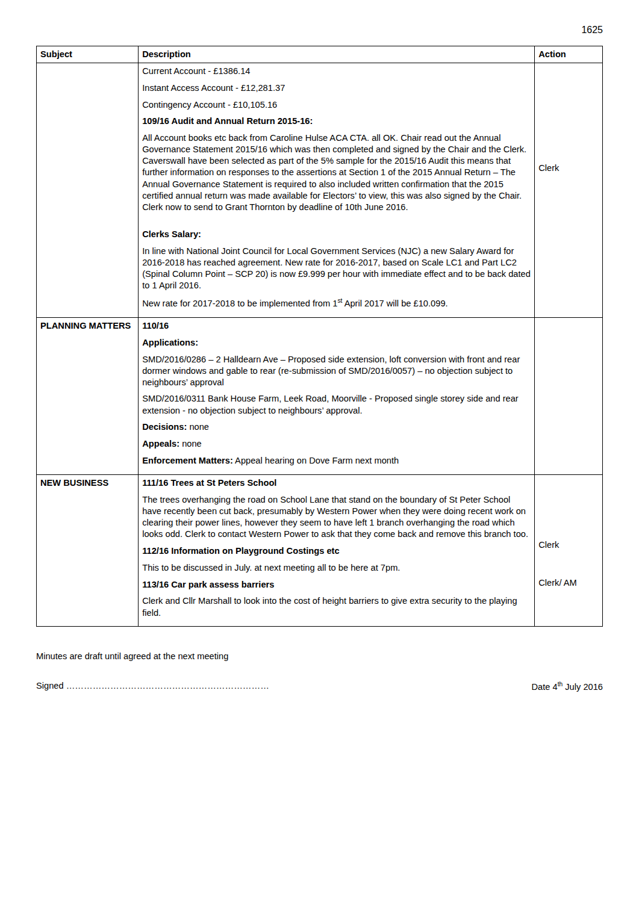1625
| Subject | Description | Action |
| --- | --- | --- |
| | Current Account - £1386.14 Instant Access Account - £12,281.37 Contingency Account - £10,105.16 109/16 Audit and Annual Return 2015-16: All Account books etc back from Caroline Hulse ACA CTA. all OK. Chair read out the Annual Governance Statement 2015/16 which was then completed and signed by the Chair and the Clerk. Caverswall have been selected as part of the 5% sample for the 2015/16 Audit this means that further information on responses to the assertions at Section 1 of the 2015 Annual Return – The Annual Governance Statement is required to also included written confirmation that the 2015 certified annual return was made available for Electors’ to view, this was also signed by the Chair. Clerk now to send to Grant Thornton by deadline of 10th June 2016. Clerks Salary: In line with National Joint Council for Local Government Services (NJC) a new Salary Award for 2016-2018 has reached agreement. New rate for 2016-2017, based on Scale LC1 and Part LC2 (Spinal Column Point – SCP 20) is now £9.999 per hour with immediate effect and to be back dated to 1 April 2016. New rate for 2017-2018 to be implemented from 1 st April 2017 will be £10.099. | Clerk |
| PLANNING MATTERS | 110/16 Applications: SMD/2016/0286 – 2 Halldearn Ave – Proposed side extension, loft conversion with front and rear dormer windows and gable to rear (re-submission of SMD/2016/0057) – no objection subject to neighbours’ approval SMD/2016/0311 Bank House Farm, Leek Road, Moorville - Proposed single storey side and rear extension - no objection subject to neighbours’ approval. Decisions: none Appeals: none Enforcement Matters: Appeal hearing on Dove Farm next month | |
| NEW BUSINESS | 111/16 Trees at St Peters School The trees overhanging the road on School Lane that stand on the boundary of St Peter School have recently been cut back, presumably by Western Power when they were doing recent work on clearing their power lines, however they seem to have left 1 branch overhanging the road which looks odd. Clerk to contact Western Power to ask that they come back and remove this branch too. 112/16 Information on Playground Costings etc This to be discussed in July. at next meeting all to be here at 7pm. 113/16 Car park assess barriers Clerk and Cllr Marshall to look into the cost of height barriers to give extra security to the playing field. | Clerk Clerk/ AM |
Minutes are draft until agreed at the next meeting
Signed …………………………………………………………… Date 4th July 2016